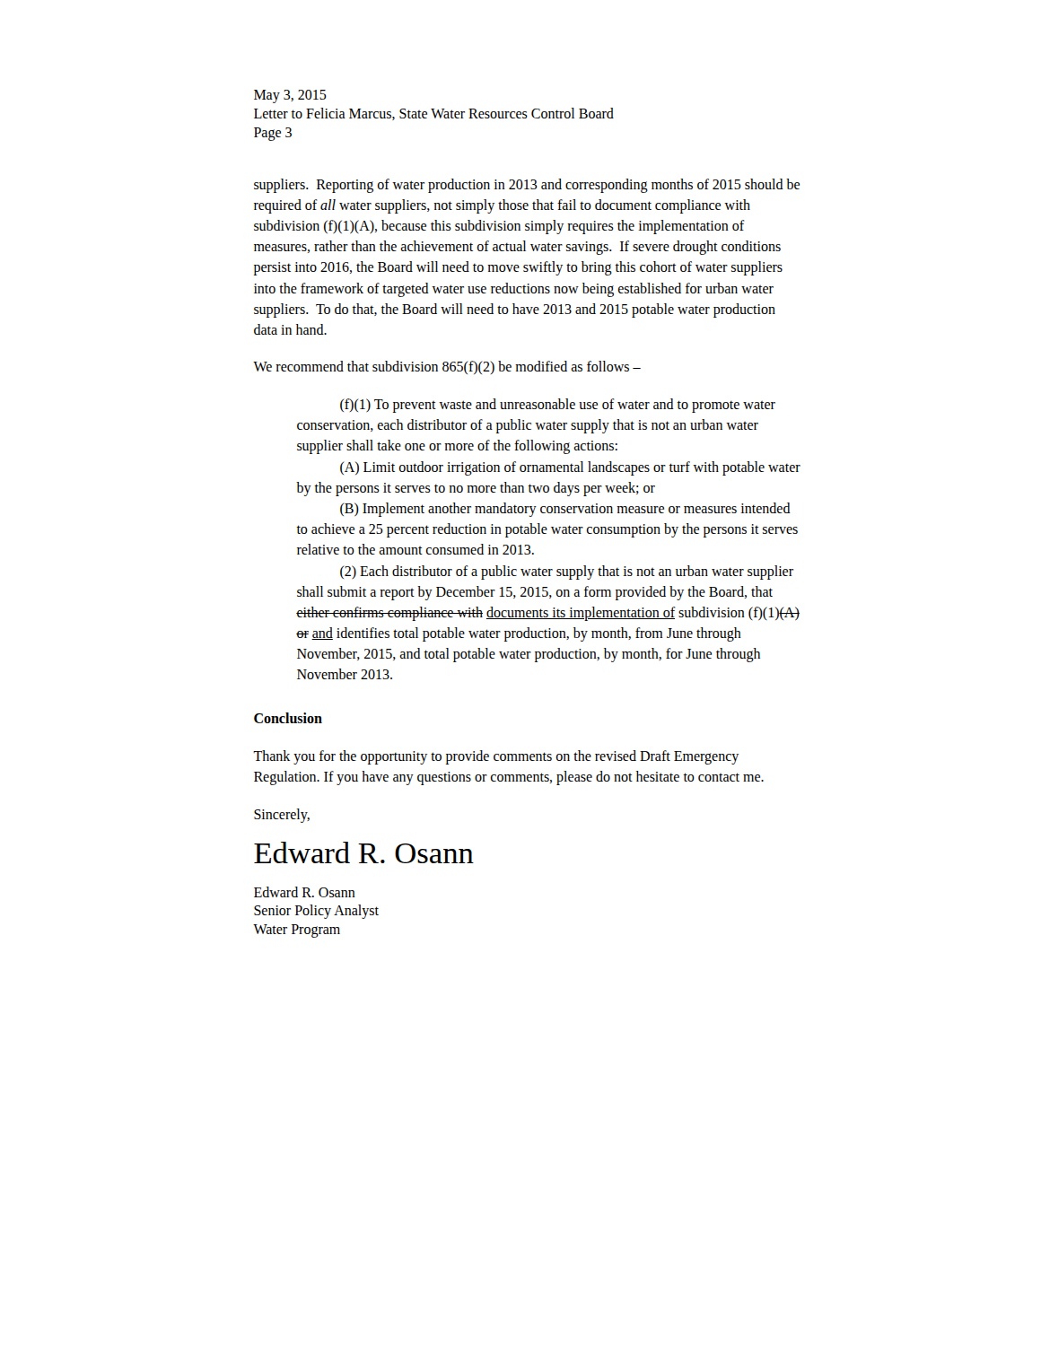May 3, 2015
Letter to Felicia Marcus, State Water Resources Control Board
Page 3
suppliers. Reporting of water production in 2013 and corresponding months of 2015 should be required of all water suppliers, not simply those that fail to document compliance with subdivision (f)(1)(A), because this subdivision simply requires the implementation of measures, rather than the achievement of actual water savings. If severe drought conditions persist into 2016, the Board will need to move swiftly to bring this cohort of water suppliers into the framework of targeted water use reductions now being established for urban water suppliers. To do that, the Board will need to have 2013 and 2015 potable water production data in hand.
We recommend that subdivision 865(f)(2) be modified as follows –
(f)(1) To prevent waste and unreasonable use of water and to promote water conservation, each distributor of a public water supply that is not an urban water supplier shall take one or more of the following actions:
(A) Limit outdoor irrigation of ornamental landscapes or turf with potable water by the persons it serves to no more than two days per week; or
(B) Implement another mandatory conservation measure or measures intended to achieve a 25 percent reduction in potable water consumption by the persons it serves relative to the amount consumed in 2013.
(2) Each distributor of a public water supply that is not an urban water supplier shall submit a report by December 15, 2015, on a form provided by the Board, that either confirms compliance with documents its implementation of subdivision (f)(1)(A) or and identifies total potable water production, by month, from June through November, 2015, and total potable water production, by month, for June through November 2013.
Conclusion
Thank you for the opportunity to provide comments on the revised Draft Emergency Regulation. If you have any questions or comments, please do not hesitate to contact me.
Sincerely,
Edward R. Osann
Edward R. Osann
Senior Policy Analyst
Water Program